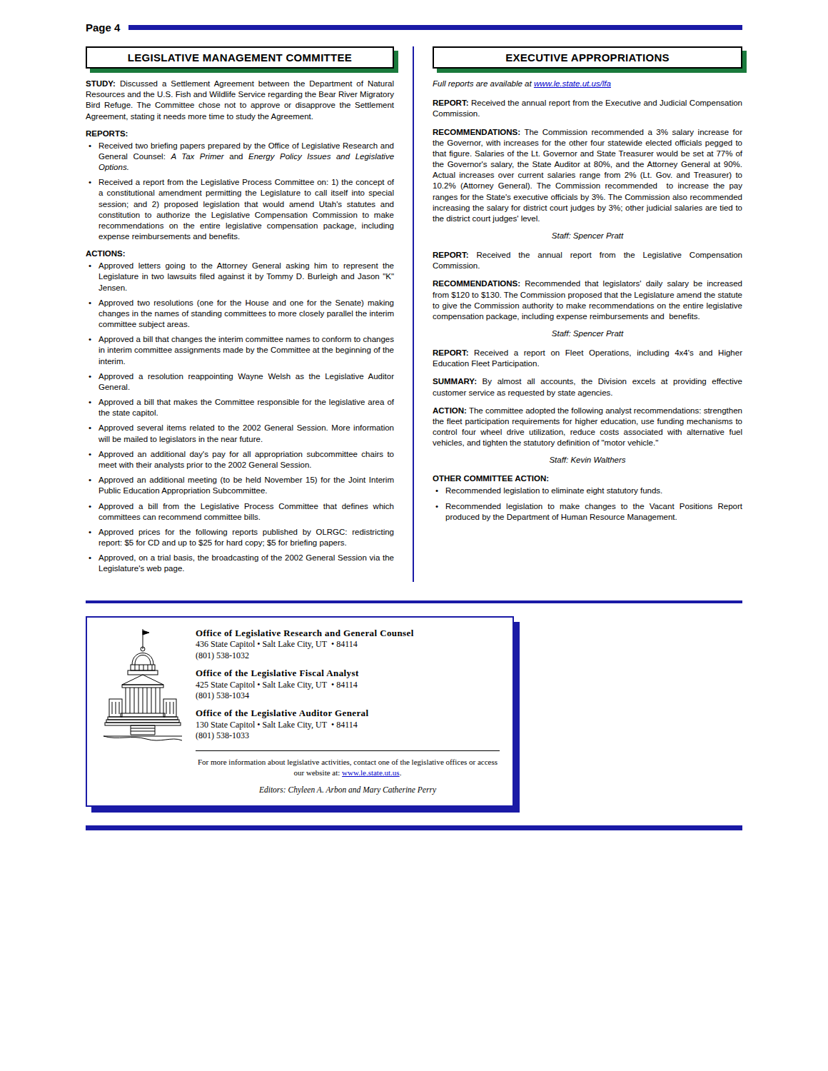Page 4
LEGISLATIVE MANAGEMENT COMMITTEE
STUDY: Discussed a Settlement Agreement between the Department of Natural Resources and the U.S. Fish and Wildlife Service regarding the Bear River Migratory Bird Refuge. The Committee chose not to approve or disapprove the Settlement Agreement, stating it needs more time to study the Agreement.
REPORTS:
Received two briefing papers prepared by the Office of Legislative Research and General Counsel: A Tax Primer and Energy Policy Issues and Legislative Options.
Received a report from the Legislative Process Committee on: 1) the concept of a constitutional amendment permitting the Legislature to call itself into special session; and 2) proposed legislation that would amend Utah's statutes and constitution to authorize the Legislative Compensation Commission to make recommendations on the entire legislative compensation package, including expense reimbursements and benefits.
ACTIONS:
Approved letters going to the Attorney General asking him to represent the Legislature in two lawsuits filed against it by Tommy D. Burleigh and Jason "K" Jensen.
Approved two resolutions (one for the House and one for the Senate) making changes in the names of standing committees to more closely parallel the interim committee subject areas.
Approved a bill that changes the interim committee names to conform to changes in interim committee assignments made by the Committee at the beginning of the interim.
Approved a resolution reappointing Wayne Welsh as the Legislative Auditor General.
Approved a bill that makes the Committee responsible for the legislative area of the state capitol.
Approved several items related to the 2002 General Session. More information will be mailed to legislators in the near future.
Approved an additional day's pay for all appropriation subcommittee chairs to meet with their analysts prior to the 2002 General Session.
Approved an additional meeting (to be held November 15) for the Joint Interim Public Education Appropriation Subcommittee.
Approved a bill from the Legislative Process Committee that defines which committees can recommend committee bills.
Approved prices for the following reports published by OLRGC: redistricting report: $5 for CD and up to $25 for hard copy; $5 for briefing papers.
Approved, on a trial basis, the broadcasting of the 2002 General Session via the Legislature's web page.
EXECUTIVE APPROPRIATIONS
Full reports are available at www.le.state.ut.us/lfa
REPORT: Received the annual report from the Executive and Judicial Compensation Commission.
RECOMMENDATIONS: The Commission recommended a 3% salary increase for the Governor, with increases for the other four statewide elected officials pegged to that figure. Salaries of the Lt. Governor and State Treasurer would be set at 77% of the Governor's salary, the State Auditor at 80%, and the Attorney General at 90%. Actual increases over current salaries range from 2% (Lt. Gov. and Treasurer) to 10.2% (Attorney General). The Commission recommended to increase the pay ranges for the State's executive officials by 3%. The Commission also recommended increasing the salary for district court judges by 3%; other judicial salaries are tied to the district court judges' level.
Staff: Spencer Pratt
REPORT: Received the annual report from the Legislative Compensation Commission.
RECOMMENDATIONS: Recommended that legislators' daily salary be increased from $120 to $130. The Commission proposed that the Legislature amend the statute to give the Commission authority to make recommendations on the entire legislative compensation package, including expense reimbursements and benefits.
Staff: Spencer Pratt
REPORT: Received a report on Fleet Operations, including 4x4's and Higher Education Fleet Participation.
SUMMARY: By almost all accounts, the Division excels at providing effective customer service as requested by state agencies.
ACTION: The committee adopted the following analyst recommendations: strengthen the fleet participation requirements for higher education, use funding mechanisms to control four wheel drive utilization, reduce costs associated with alternative fuel vehicles, and tighten the statutory definition of "motor vehicle."
Staff: Kevin Walthers
OTHER COMMITTEE ACTION:
Recommended legislation to eliminate eight statutory funds.
Recommended legislation to make changes to the Vacant Positions Report produced by the Department of Human Resource Management.
Office of Legislative Research and General Counsel
436 State Capitol • Salt Lake City, UT • 84114
(801) 538-1032
Office of the Legislative Fiscal Analyst
425 State Capitol • Salt Lake City, UT • 84114
(801) 538-1034
Office of the Legislative Auditor General
130 State Capitol • Salt Lake City, UT • 84114
(801) 538-1033
For more information about legislative activities, contact one of the legislative offices or access our website at: www.le.state.ut.us.
Editors: Chyleen A. Arbon and Mary Catherine Perry